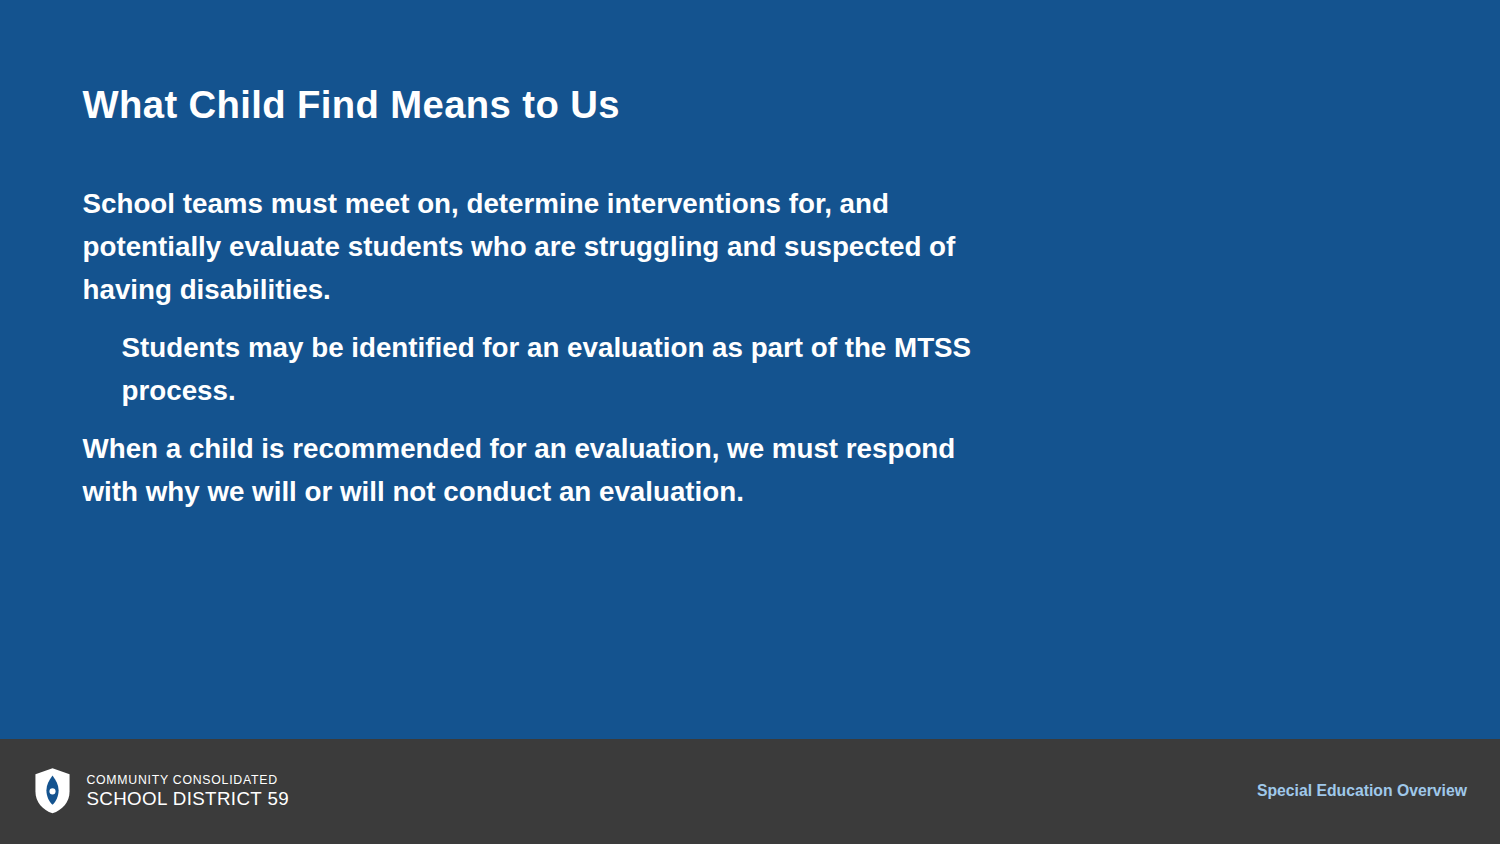What Child Find Means to Us
School teams must meet on, determine interventions for, and potentially evaluate students who are struggling and suspected of having disabilities.
Students may be identified for an evaluation as part of the MTSS process.
When a child is recommended for an evaluation, we must respond with why we will or will not conduct an evaluation.
COMMUNITY CONSOLIDATED SCHOOL DISTRICT 59
Special Education Overview